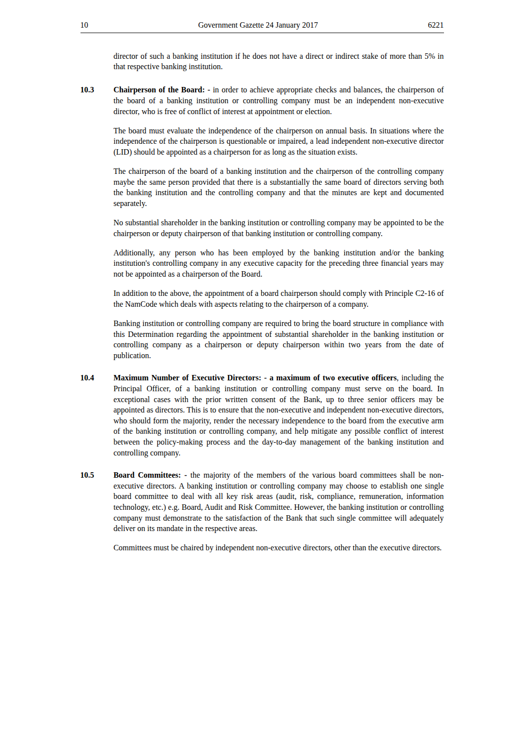10 Government Gazette 24 January 2017 6221
director of such a banking institution if he does not have a direct or indirect stake of more than 5% in that respective banking institution.
10.3
Chairperson of the Board: - in order to achieve appropriate checks and balances, the chairperson of the board of a banking institution or controlling company must be an independent non-executive director, who is free of conflict of interest at appointment or election.
The board must evaluate the independence of the chairperson on annual basis. In situations where the independence of the chairperson is questionable or impaired, a lead independent non-executive director (LID) should be appointed as a chairperson for as long as the situation exists.
The chairperson of the board of a banking institution and the chairperson of the controlling company maybe the same person provided that there is a substantially the same board of directors serving both the banking institution and the controlling company and that the minutes are kept and documented separately.
No substantial shareholder in the banking institution or controlling company may be appointed to be the chairperson or deputy chairperson of that banking institution or controlling company.
Additionally, any person who has been employed by the banking institution and/or the banking institution's controlling company in any executive capacity for the preceding three financial years may not be appointed as a chairperson of the Board.
In addition to the above, the appointment of a board chairperson should comply with Principle C2-16 of the NamCode which deals with aspects relating to the chairperson of a company.
Banking institution or controlling company are required to bring the board structure in compliance with this Determination regarding the appointment of substantial shareholder in the banking institution or controlling company as a chairperson or deputy chairperson within two years from the date of publication.
10.4
Maximum Number of Executive Directors: - a maximum of two executive officers, including the Principal Officer, of a banking institution or controlling company must serve on the board. In exceptional cases with the prior written consent of the Bank, up to three senior officers may be appointed as directors. This is to ensure that the non-executive and independent non-executive directors, who should form the majority, render the necessary independence to the board from the executive arm of the banking institution or controlling company, and help mitigate any possible conflict of interest between the policy-making process and the day-to-day management of the banking institution and controlling company.
10.5
Board Committees: - the majority of the members of the various board committees shall be non-executive directors. A banking institution or controlling company may choose to establish one single board committee to deal with all key risk areas (audit, risk, compliance, remuneration, information technology, etc.) e.g. Board, Audit and Risk Committee. However, the banking institution or controlling company must demonstrate to the satisfaction of the Bank that such single committee will adequately deliver on its mandate in the respective areas.
Committees must be chaired by independent non-executive directors, other than the executive directors.